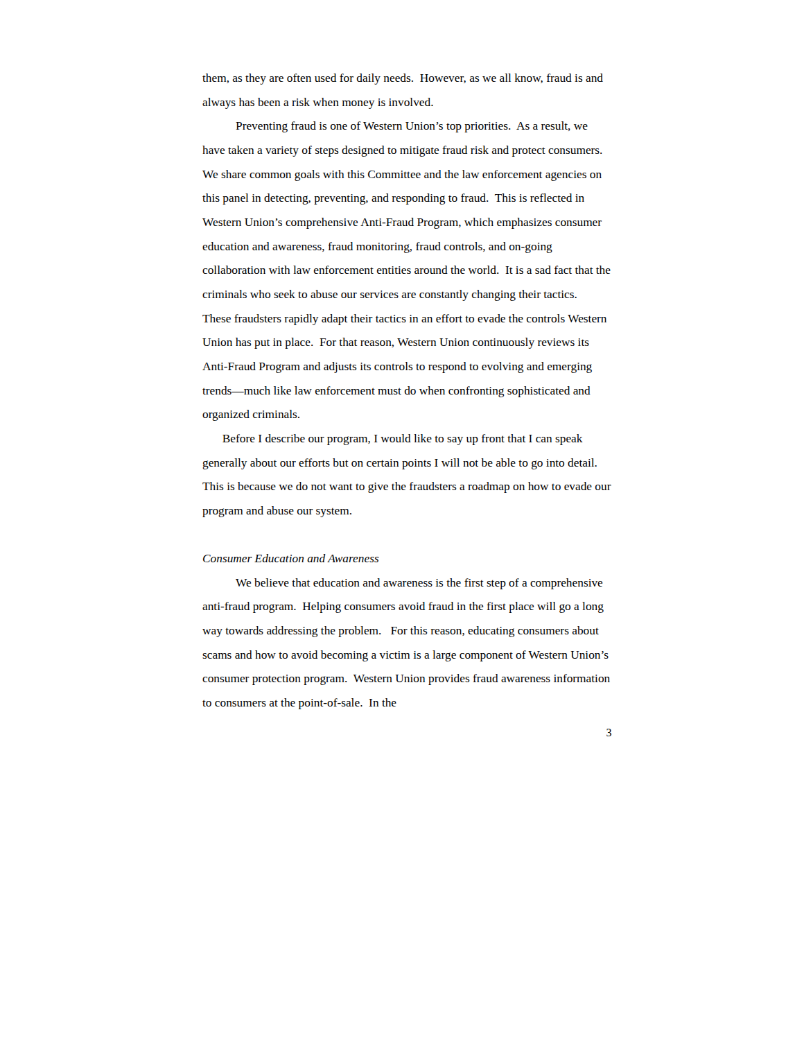them, as they are often used for daily needs. However, as we all know, fraud is and always has been a risk when money is involved.
Preventing fraud is one of Western Union’s top priorities. As a result, we have taken a variety of steps designed to mitigate fraud risk and protect consumers. We share common goals with this Committee and the law enforcement agencies on this panel in detecting, preventing, and responding to fraud. This is reflected in Western Union’s comprehensive Anti-Fraud Program, which emphasizes consumer education and awareness, fraud monitoring, fraud controls, and on-going collaboration with law enforcement entities around the world. It is a sad fact that the criminals who seek to abuse our services are constantly changing their tactics. These fraudsters rapidly adapt their tactics in an effort to evade the controls Western Union has put in place. For that reason, Western Union continuously reviews its Anti-Fraud Program and adjusts its controls to respond to evolving and emerging trends—much like law enforcement must do when confronting sophisticated and organized criminals.
Before I describe our program, I would like to say up front that I can speak generally about our efforts but on certain points I will not be able to go into detail. This is because we do not want to give the fraudsters a roadmap on how to evade our program and abuse our system.
Consumer Education and Awareness
We believe that education and awareness is the first step of a comprehensive anti-fraud program. Helping consumers avoid fraud in the first place will go a long way towards addressing the problem. For this reason, educating consumers about scams and how to avoid becoming a victim is a large component of Western Union’s consumer protection program. Western Union provides fraud awareness information to consumers at the point-of-sale. In the
3